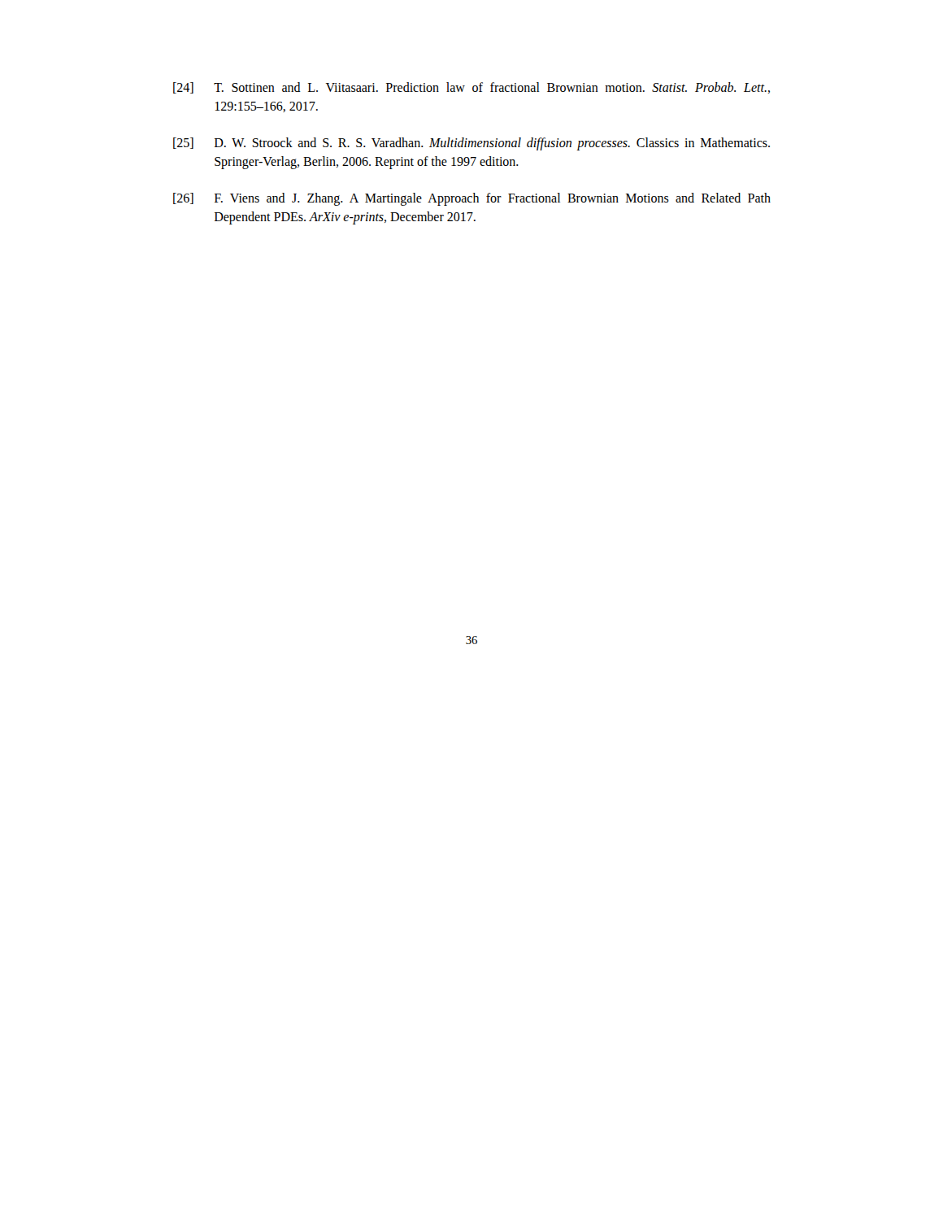[24] T. Sottinen and L. Viitasaari. Prediction law of fractional Brownian motion. Statist. Probab. Lett., 129:155–166, 2017.
[25] D. W. Stroock and S. R. S. Varadhan. Multidimensional diffusion processes. Classics in Mathematics. Springer-Verlag, Berlin, 2006. Reprint of the 1997 edition.
[26] F. Viens and J. Zhang. A Martingale Approach for Fractional Brownian Motions and Related Path Dependent PDEs. ArXiv e-prints, December 2017.
36